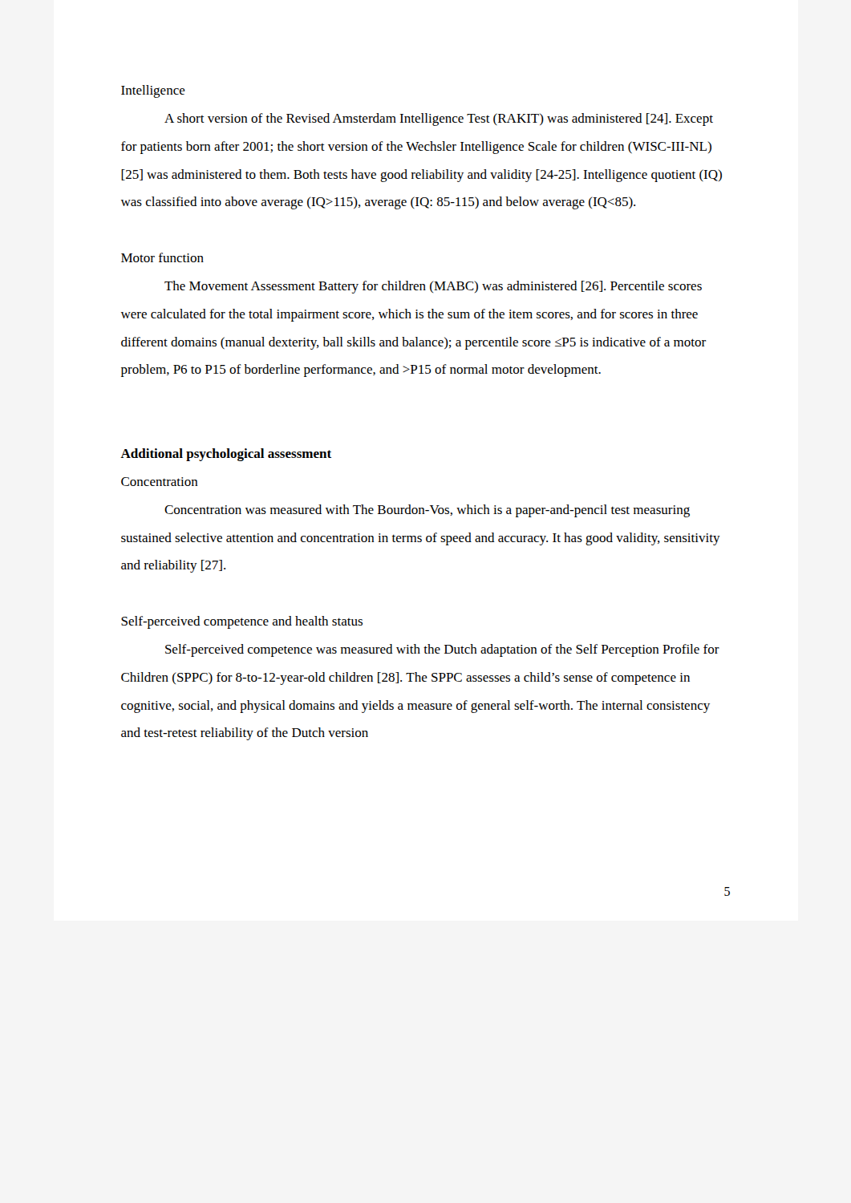Intelligence
A short version of the Revised Amsterdam Intelligence Test (RAKIT) was administered [24]. Except for patients born after 2001; the short version of the Wechsler Intelligence Scale for children (WISC-III-NL) [25] was administered to them. Both tests have good reliability and validity [24-25]. Intelligence quotient (IQ) was classified into above average (IQ>115), average (IQ: 85-115) and below average (IQ<85).
Motor function
The Movement Assessment Battery for children (MABC) was administered [26]. Percentile scores were calculated for the total impairment score, which is the sum of the item scores, and for scores in three different domains (manual dexterity, ball skills and balance); a percentile score ≤P5 is indicative of a motor problem, P6 to P15 of borderline performance, and >P15 of normal motor development.
Additional psychological assessment
Concentration
Concentration was measured with The Bourdon-Vos, which is a paper-and-pencil test measuring sustained selective attention and concentration in terms of speed and accuracy. It has good validity, sensitivity and reliability [27].
Self-perceived competence and health status
Self-perceived competence was measured with the Dutch adaptation of the Self Perception Profile for Children (SPPC) for 8-to-12-year-old children [28]. The SPPC assesses a child’s sense of competence in cognitive, social, and physical domains and yields a measure of general self-worth. The internal consistency and test-retest reliability of the Dutch version
5